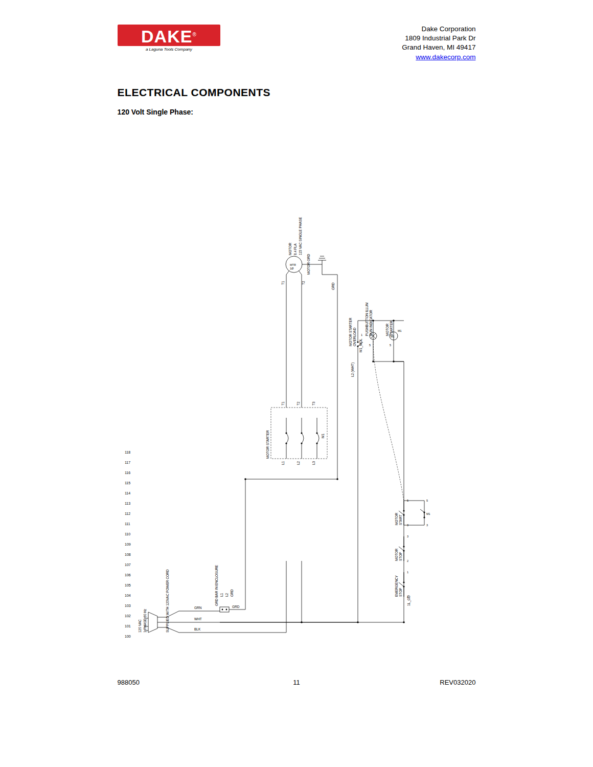DAKE®
a Laguna Tools Company
Dake Corporation
1809 Industrial Park Dr
Grand Haven, MI 49417
www.dakecorp.com
ELECTRICAL COMPONENTS
120 Volt Single Phase:
100 101 102 103 104 105 106 107 108 109 110 111 112 113 114 115 116 117 118 120 VAC 1 PHASE 60 Hz SUPPLIED WITH 120VAC POWER CORD BLK WHT GRN GRD GRD BAR IN ENCLOSURE L1 L2 GRD MOTOR STARTER L1 L2 L3 T1 T2 T3 M1 MTR 1Ø T1 T2 MOTOR 8.4 FLA 115 VAC SINGLE PHASE MOTOR GRD GRD L2 (WHT) MOTOR STARTER OVERLOAD M1_MOL 1 PUSHBUTTON ILLUM RUN INDICATOR 5 M1 MOTOR STARTER 5 M1 EMERGENCY STOP 2 1 1L_GD MOTOR STOP 2 3 MOTOR START 3 5 3 5 M1
988050
11
REV032020